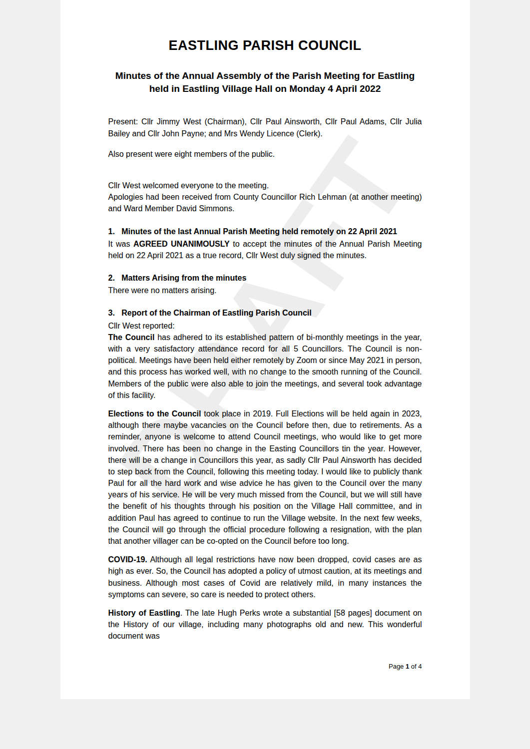EASTLING PARISH COUNCIL
Minutes of the Annual Assembly of the Parish Meeting for Eastling
held in Eastling Village Hall on Monday 4 April 2022
Present: Cllr Jimmy West (Chairman), Cllr Paul Ainsworth, Cllr Paul Adams, Cllr Julia Bailey and Cllr John Payne; and Mrs Wendy Licence (Clerk).
Also present were eight members of the public.
Cllr West welcomed everyone to the meeting.
Apologies had been received from County Councillor Rich Lehman (at another meeting) and Ward Member David Simmons.
1. Minutes of the last Annual Parish Meeting held remotely on 22 April 2021
It was AGREED UNANIMOUSLY to accept the minutes of the Annual Parish Meeting held on 22 April 2021 as a true record, Cllr West duly signed the minutes.
2. Matters Arising from the minutes
There were no matters arising.
3. Report of the Chairman of Eastling Parish Council
Cllr West reported:
The Council has adhered to its established pattern of bi-monthly meetings in the year, with a very satisfactory attendance record for all 5 Councillors. The Council is non-political. Meetings have been held either remotely by Zoom or since May 2021 in person, and this process has worked well, with no change to the smooth running of the Council. Members of the public were also able to join the meetings, and several took advantage of this facility.
Elections to the Council took place in 2019. Full Elections will be held again in 2023, although there maybe vacancies on the Council before then, due to retirements. As a reminder, anyone is welcome to attend Council meetings, who would like to get more involved. There has been no change in the Easting Councillors tin the year. However, there will be a change in Councillors this year, as sadly Cllr Paul Ainsworth has decided to step back from the Council, following this meeting today. I would like to publicly thank Paul for all the hard work and wise advice he has given to the Council over the many years of his service. He will be very much missed from the Council, but we will still have the benefit of his thoughts through his position on the Village Hall committee, and in addition Paul has agreed to continue to run the Village website. In the next few weeks, the Council will go through the official procedure following a resignation, with the plan that another villager can be co-opted on the Council before too long.
COVID-19. Although all legal restrictions have now been dropped, covid cases are as high as ever. So, the Council has adopted a policy of utmost caution, at its meetings and business. Although most cases of Covid are relatively mild, in many instances the symptoms can severe, so care is needed to protect others.
History of Eastling. The late Hugh Perks wrote a substantial [58 pages] document on the History of our village, including many photographs old and new. This wonderful document was
Page 1 of 4